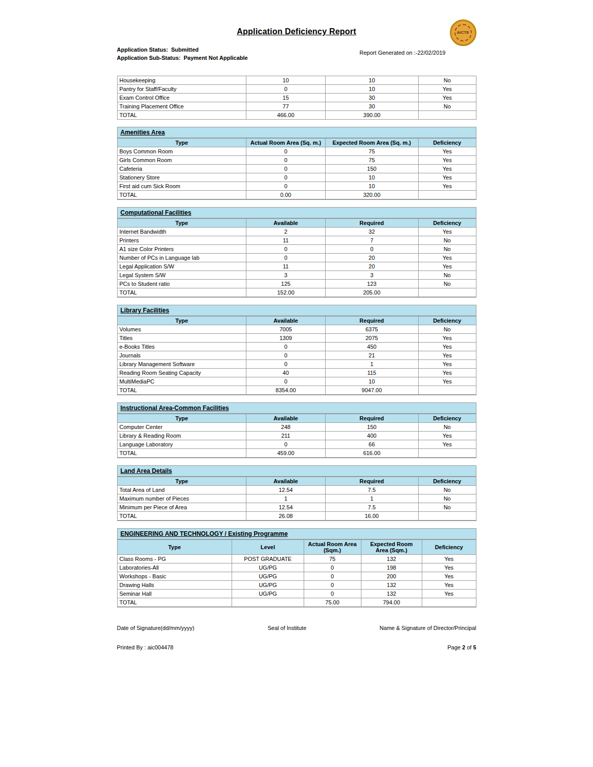AICTE
Application Deficiency Report
Application Status: Submitted
Application Sub-Status: Payment Not Applicable
Report Generated on :-22/02/2019
| Housekeeping | 10 | 10 | No |
| Pantry for Staff/Faculty | 0 | 10 | Yes |
| Exam Control Office | 15 | 30 | Yes |
| Training Placement Office | 77 | 30 | No |
| TOTAL | 466.00 | 390.00 | |
Amenities Area
| Type | Actual Room Area (Sq. m.) | Expected Room Area (Sq. m.) | Deficiency |
| --- | --- | --- | --- |
| Boys Common Room | 0 | 75 | Yes |
| Girls Common Room | 0 | 75 | Yes |
| Cafeteria | 0 | 150 | Yes |
| Stationery Store | 0 | 10 | Yes |
| First aid cum Sick Room | 0 | 10 | Yes |
| TOTAL | 0.00 | 320.00 | |
Computational Facilities
| Type | Available | Required | Deficiency |
| --- | --- | --- | --- |
| Internet Bandwidth | 2 | 32 | Yes |
| Printers | 11 | 7 | No |
| A1 size Color Printers | 0 | 0 | No |
| Number of PCs in Language lab | 0 | 20 | Yes |
| Legal Application S/W | 11 | 20 | Yes |
| Legal System S/W | 3 | 3 | No |
| PCs to Student ratio | 125 | 123 | No |
| TOTAL | 152.00 | 205.00 | |
Library Facilities
| Type | Available | Required | Deficiency |
| --- | --- | --- | --- |
| Volumes | 7005 | 6375 | No |
| Titles | 1309 | 2075 | Yes |
| e-Books Titles | 0 | 450 | Yes |
| Journals | 0 | 21 | Yes |
| Library Management Software | 0 | 1 | Yes |
| Reading Room Seating Capacity | 40 | 115 | Yes |
| MultiMediaPC | 0 | 10 | Yes |
| TOTAL | 8354.00 | 9047.00 | |
Instructional Area-Common Facilities
| Type | Available | Required | Deficiency |
| --- | --- | --- | --- |
| Computer Center | 248 | 150 | No |
| Library & Reading Room | 211 | 400 | Yes |
| Language Laboratory | 0 | 66 | Yes |
| TOTAL | 459.00 | 616.00 | |
Land Area Details
| Type | Available | Required | Deficiency |
| --- | --- | --- | --- |
| Total Area of Land | 12.54 | 7.5 | No |
| Maximum number of Pieces | 1 | 1 | No |
| Minimum per Piece of Area | 12.54 | 7.5 | No |
| TOTAL | 26.08 | 16.00 | |
ENGINEERING AND TECHNOLOGY / Existing Programme
| Type | Level | Actual Room Area (Sqm.) | Expected Room Area (Sqm.) | Deficiency |
| --- | --- | --- | --- | --- |
| Class Rooms - PG | POST GRADUATE | 75 | 132 | Yes |
| Laboratories-All | UG/PG | 0 | 198 | Yes |
| Workshops - Basic | UG/PG | 0 | 200 | Yes |
| Drawing Halls | UG/PG | 0 | 132 | Yes |
| Seminar Hall | UG/PG | 0 | 132 | Yes |
| TOTAL | | 75.00 | 794.00 | |
Date of Signature(dd/mm/yyyy)
Seal of Institute
Name & Signature of Director/Principal
Printed By : aic004478
Page 2 of 5